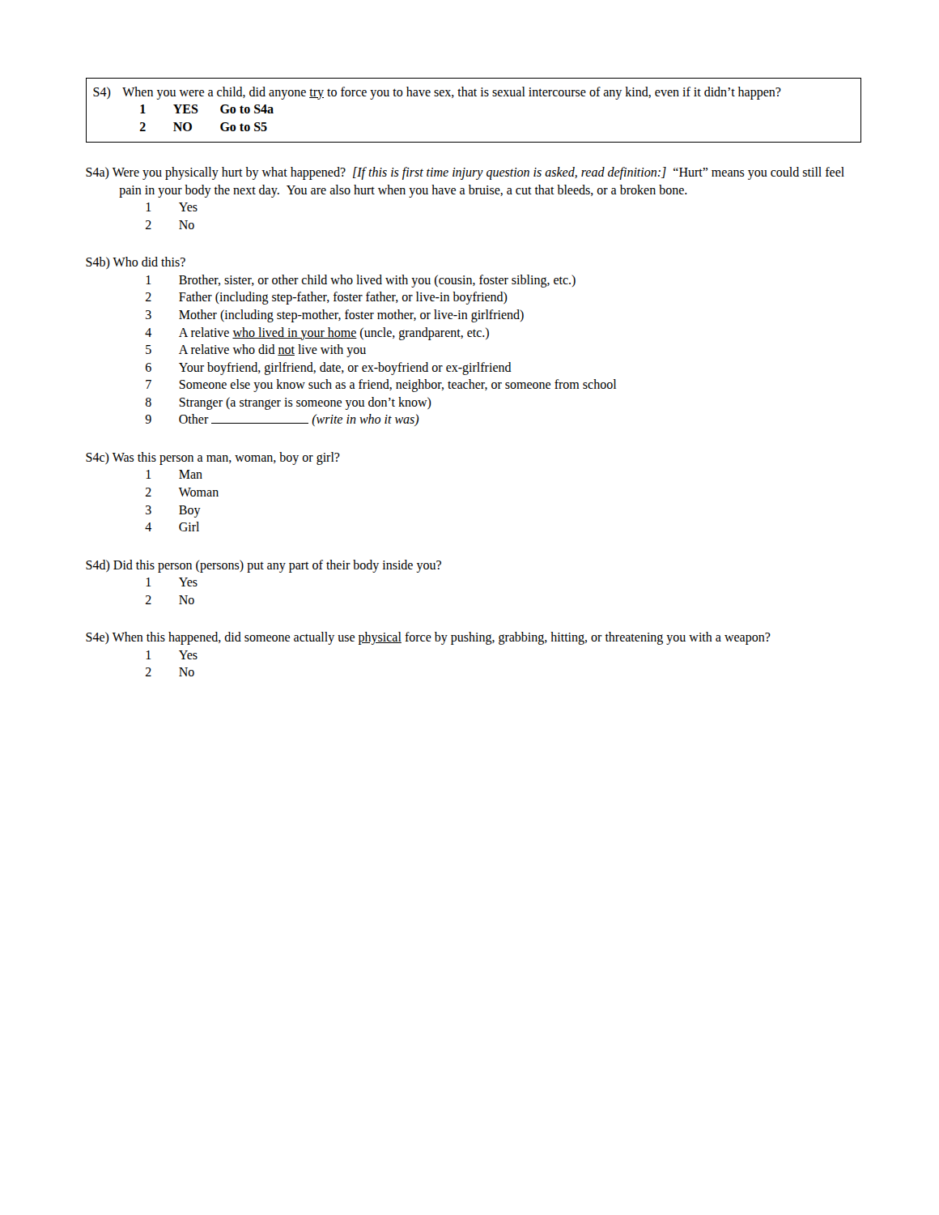S4) When you were a child, did anyone try to force you to have sex, that is sexual intercourse of any kind, even if it didn’t happen?
1 YES Go to S4a
2 NO Go to S5
S4a) Were you physically hurt by what happened? [If this is first time injury question is asked, read definition:] “Hurt” means you could still feel pain in your body the next day. You are also hurt when you have a bruise, a cut that bleeds, or a broken bone.
1 Yes
2 No
S4b) Who did this?
1 Brother, sister, or other child who lived with you (cousin, foster sibling, etc.)
2 Father (including step-father, foster father, or live-in boyfriend)
3 Mother (including step-mother, foster mother, or live-in girlfriend)
4 A relative who lived in your home (uncle, grandparent, etc.)
5 A relative who did not live with you
6 Your boyfriend, girlfriend, date, or ex-boyfriend or ex-girlfriend
7 Someone else you know such as a friend, neighbor, teacher, or someone from school
8 Stranger (a stranger is someone you don’t know)
9 Other (write in who it was)
S4c) Was this person a man, woman, boy or girl?
1 Man
2 Woman
3 Boy
4 Girl
S4d) Did this person (persons) put any part of their body inside you?
1 Yes
2 No
S4e) When this happened, did someone actually use physical force by pushing, grabbing, hitting, or threatening you with a weapon?
1 Yes
2 No